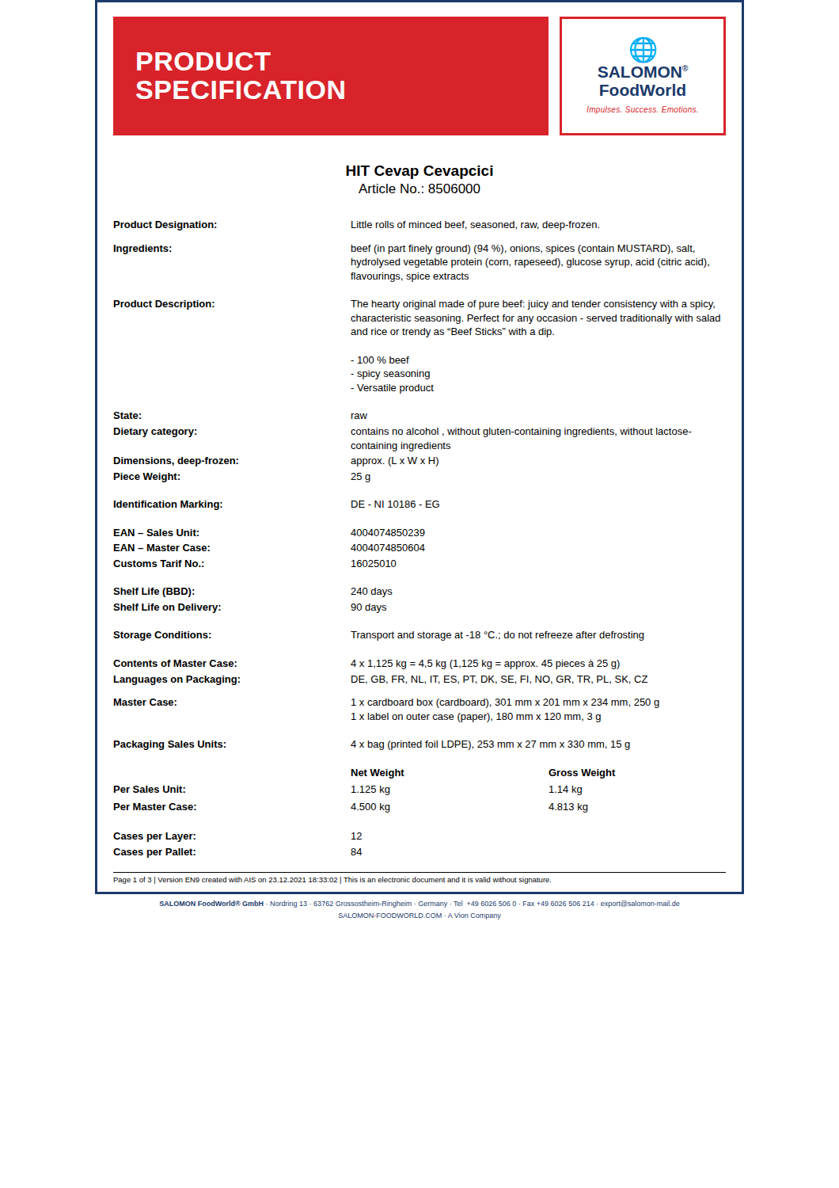PRODUCT
SPECIFICATION
🌐
SALOMON®
FoodWorld
Impulses. Success. Emotions.
HIT Cevap Cevapcici
Article No.: 8506000
| Product Designation: | Little rolls of minced beef, seasoned, raw, deep-frozen. |
| Ingredients: | beef (in part finely ground) (94 %), onions, spices (contain MUSTARD), salt, hydrolysed vegetable protein (corn, rapeseed), glucose syrup, acid (citric acid), flavourings, spice extracts |
| Product Description: | The hearty original made of pure beef: juicy and tender consistency with a spicy, characteristic seasoning. Perfect for any occasion - served traditionally with salad and rice or trendy as “Beef Sticks” with a dip. |
| | - 100 % beef - spicy seasoning - Versatile product |
| State: | raw |
| Dietary category: | contains no alcohol , without gluten-containing ingredients, without lactose-containing ingredients |
| Dimensions, deep-frozen: | approx. (L x W x H) |
| Piece Weight: | 25 g |
| Identification Marking: | DE - NI 10186 - EG |
| EAN – Sales Unit: | 4004074850239 |
| EAN – Master Case: | 4004074850604 |
| Customs Tarif No.: | 16025010 |
| Shelf Life (BBD): | 240 days |
| Shelf Life on Delivery: | 90 days |
| Storage Conditions: | Transport and storage at -18 °C.; do not refreeze after defrosting |
| Contents of Master Case: | 4 x 1,125 kg = 4,5 kg (1,125 kg = approx. 45 pieces à 25 g) |
| Languages on Packaging: | DE, GB, FR, NL, IT, ES, PT, DK, SE, FI, NO, GR, TR, PL, SK, CZ |
| Master Case: | 1 x cardboard box (cardboard), 301 mm x 201 mm x 234 mm, 250 g 1 x label on outer case (paper), 180 mm x 120 mm, 3 g |
| Packaging Sales Units: | 4 x bag (printed foil LDPE), 253 mm x 27 mm x 330 mm, 15 g |
| | / Net Weight / Gross Weight / |
| Per Sales Unit: | / 1.125 kg / 1.14 kg / |
| Per Master Case: | / 4.500 kg / 4.813 kg / |
| Cases per Layer: | 12 |
| Cases per Pallet: | 84 |
Page 1 of 3 | Version EN9 created with AIS on 23.12.2021 18:33:02 | This is an electronic document and it is valid without signature.
SALOMON FoodWorld® GmbH · Nordring 13 · 63762 Grossostheim-Ringheim · Germany · Tel +49 6026 506 0 · Fax +49 6026 506 214 · export@salomon-mail.de
SALOMON-FOODWORLD.COM · A Vion Company